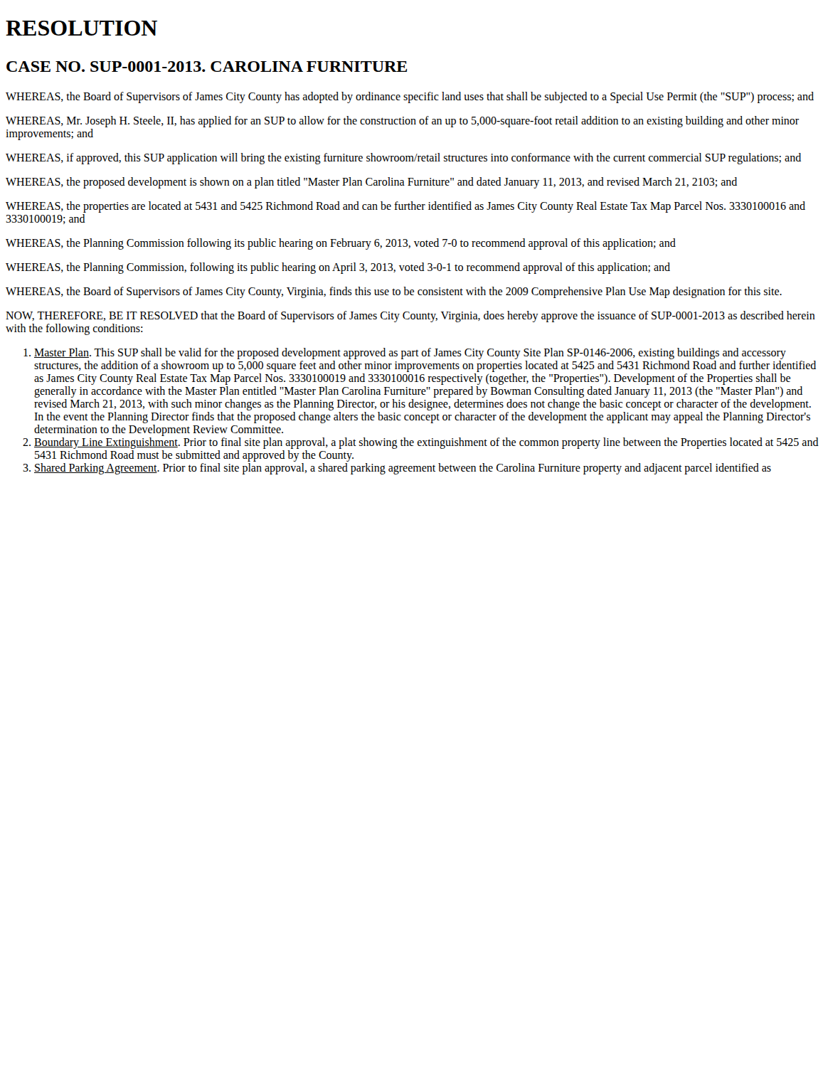RESOLUTION
CASE NO. SUP-0001-2013. CAROLINA FURNITURE
WHEREAS, the Board of Supervisors of James City County has adopted by ordinance specific land uses that shall be subjected to a Special Use Permit (the "SUP") process; and
WHEREAS, Mr. Joseph H. Steele, II, has applied for an SUP to allow for the construction of an up to 5,000-square-foot retail addition to an existing building and other minor improvements; and
WHEREAS, if approved, this SUP application will bring the existing furniture showroom/retail structures into conformance with the current commercial SUP regulations; and
WHEREAS, the proposed development is shown on a plan titled "Master Plan Carolina Furniture" and dated January 11, 2013, and revised March 21, 2103; and
WHEREAS, the properties are located at 5431 and 5425 Richmond Road and can be further identified as James City County Real Estate Tax Map Parcel Nos. 3330100016 and 3330100019; and
WHEREAS, the Planning Commission following its public hearing on February 6, 2013, voted 7-0 to recommend approval of this application; and
WHEREAS, the Planning Commission, following its public hearing on April 3, 2013, voted 3-0-1 to recommend approval of this application; and
WHEREAS, the Board of Supervisors of James City County, Virginia, finds this use to be consistent with the 2009 Comprehensive Plan Use Map designation for this site.
NOW, THEREFORE, BE IT RESOLVED that the Board of Supervisors of James City County, Virginia, does hereby approve the issuance of SUP-0001-2013 as described herein with the following conditions:
Master Plan. This SUP shall be valid for the proposed development approved as part of James City County Site Plan SP-0146-2006, existing buildings and accessory structures, the addition of a showroom up to 5,000 square feet and other minor improvements on properties located at 5425 and 5431 Richmond Road and further identified as James City County Real Estate Tax Map Parcel Nos. 3330100019 and 3330100016 respectively (together, the "Properties"). Development of the Properties shall be generally in accordance with the Master Plan entitled "Master Plan Carolina Furniture" prepared by Bowman Consulting dated January 11, 2013 (the "Master Plan") and revised March 21, 2013, with such minor changes as the Planning Director, or his designee, determines does not change the basic concept or character of the development. In the event the Planning Director finds that the proposed change alters the basic concept or character of the development the applicant may appeal the Planning Director's determination to the Development Review Committee.
Boundary Line Extinguishment. Prior to final site plan approval, a plat showing the extinguishment of the common property line between the Properties located at 5425 and 5431 Richmond Road must be submitted and approved by the County.
Shared Parking Agreement. Prior to final site plan approval, a shared parking agreement between the Carolina Furniture property and adjacent parcel identified as